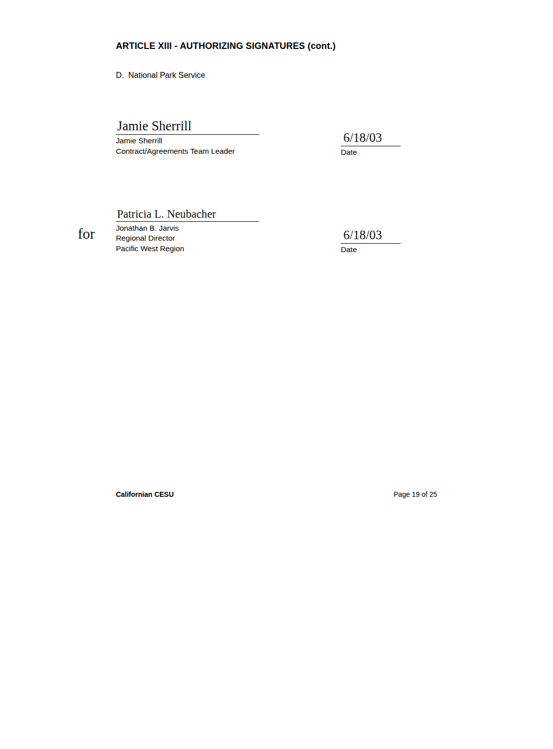ARTICLE XIII - AUTHORIZING SIGNATURES (cont.)
D. National Park Service
Jamie Sherrill
Jamie Sherrill
Contract/Agreements Team Leader
6/18/03
Date
Patricia L. Neubacher
for Jonathan B. Jarvis
Regional Director
Pacific West Region
6/18/03
Date
Californian CESU
Page 19 of 25